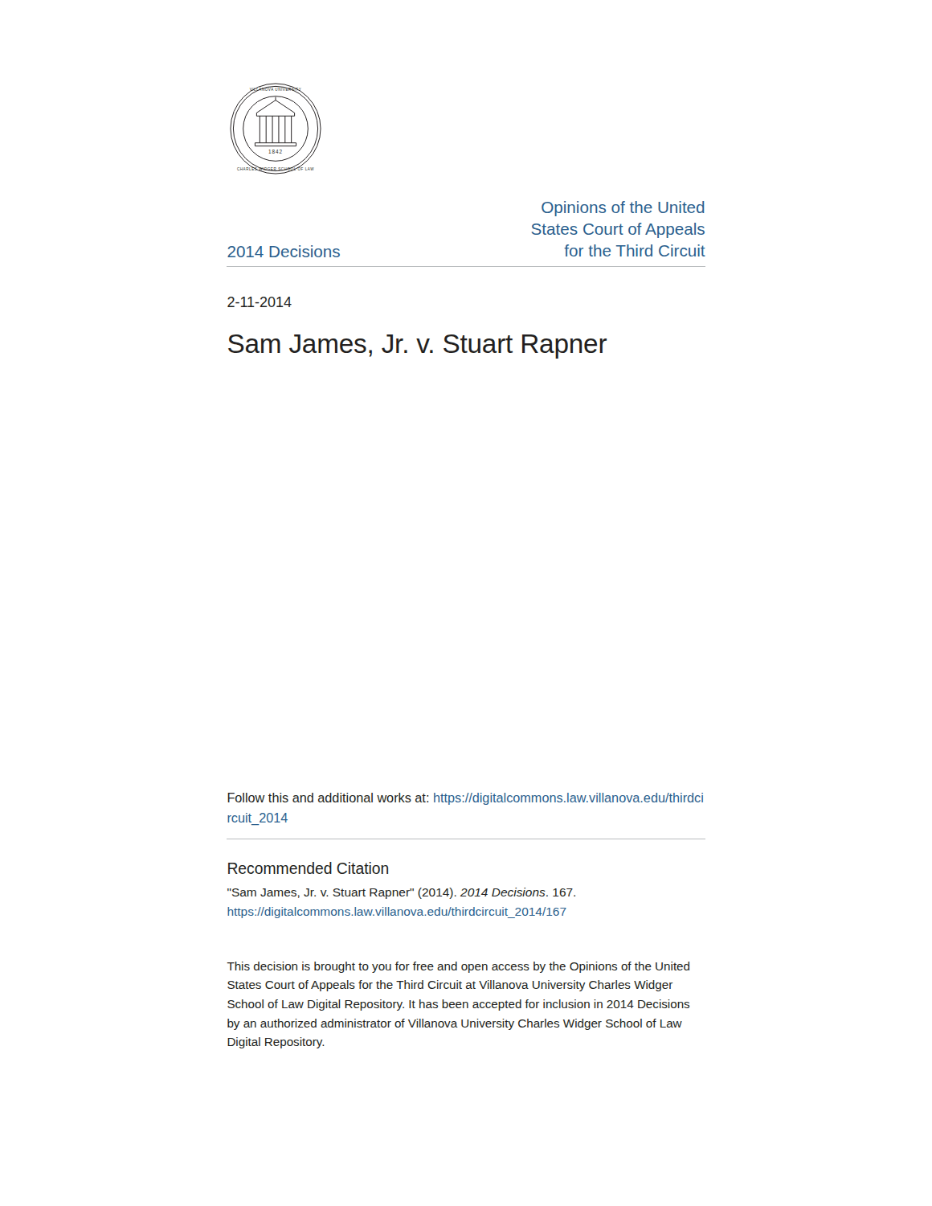VILLANOVA UNIVERSITY CHARLES WIDGER SCHOOL OF LAW 1842
2014 Decisions
Opinions of the United
States Court of Appeals
for the Third Circuit
2-11-2014
Sam James, Jr. v. Stuart Rapner
Follow this and additional works at: https://digitalcommons.law.villanova.edu/thirdcircuit_2014
Recommended Citation
"Sam James, Jr. v. Stuart Rapner" (2014). 2014 Decisions. 167.
https://digitalcommons.law.villanova.edu/thirdcircuit_2014/167
This decision is brought to you for free and open access by the Opinions of the United States Court of Appeals for the Third Circuit at Villanova University Charles Widger School of Law Digital Repository. It has been accepted for inclusion in 2014 Decisions by an authorized administrator of Villanova University Charles Widger School of Law Digital Repository.